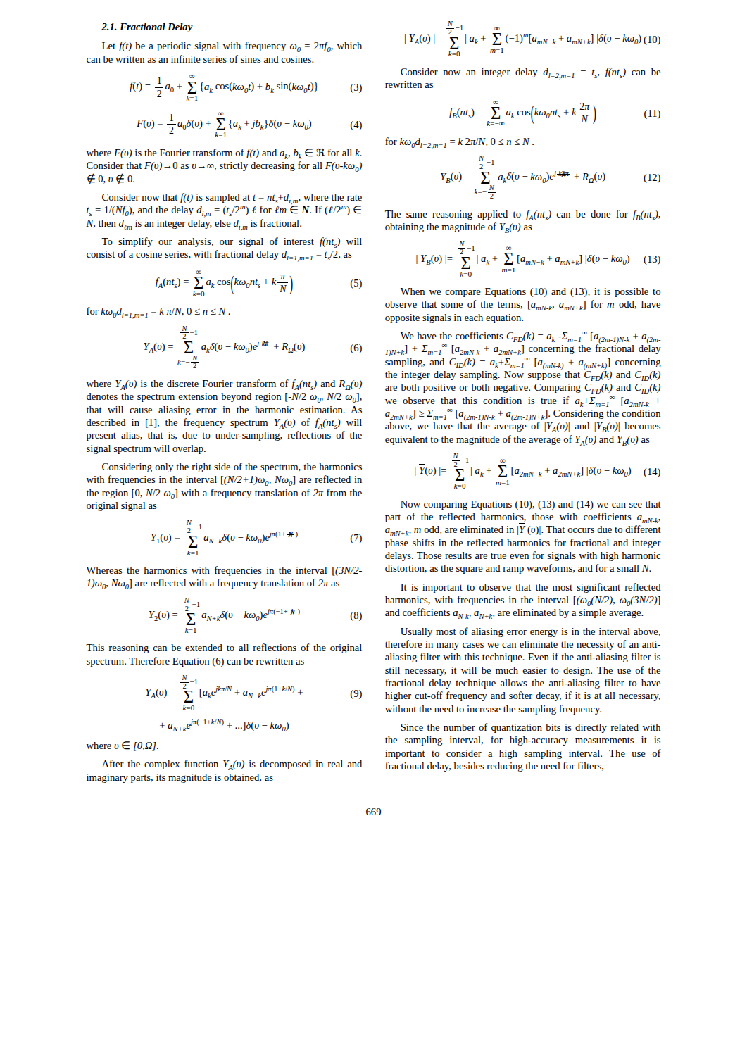2.1. Fractional Delay
Let f(t) be a periodic signal with frequency ω0 = 2πf0, which can be written as an infinite series of sines and cosines.
f(t) = 12 a0 + ∞Σk=1{ak cos(kω0t) + bk sin(kω0t)} (3)
F(υ) = 12 a0δ(υ) + ∞Σk=1{ak + jbk}δ(υ − kω0) (4)
where F(υ) is the Fourier transform of f(t) and ak, bk ∈ ℜ for all k. Consider that F(υ)→0 as υ→∞, strictly decreasing for all F(υ-kω0) ∉ 0, υ ∉ 0.
Consider now that f(t) is sampled at t = nts+di,m, where the rate ts = 1/(Nf0), and the delay di,m = (ts/2m) ℓ for ℓm ∈ N. If (ℓ/2m) ∈ N, then dℓm is an integer delay, else di,m is fractional.
To simplify our analysis, our signal of interest f(nts) will consist of a cosine series, with fractional delay dl=1,m=1 = ts/2, as
fA(nts) = ∞Σk=0 ak cos(kω0nts + kπN) (5)
for kω0dl=1,m=1 = k π/N, 0 ≤ n ≤ N .
YA(υ) = N 2−1 Σk=−N 2 ak δ(υ − kω0)ejkπ N + RΩ(υ) (6)
where YA(υ) is the discrete Fourier transform of fA(nts) and RΩ(υ) denotes the spectrum extension beyond region [-N/2 ω0, N/2 ω0], that will cause aliasing error in the harmonic estimation. As described in [1], the frequency spectrum YA(υ) of fA(nts) will present alias, that is, due to under-sampling, reflections of the signal spectrum will overlap.
Considering only the right side of the spectrum, the harmonics with frequencies in the interval [(N/2+1)ω0, Nω0] are reflected in the region [0, N/2 ω0] with a frequency translation of 2π from the original signal as
Y1(υ) = N 2−1 Σk=1 aN−k δ(υ − kω0)ejπ(1+kN) (7)
Whereas the harmonics with frequencies in the interval [(3N/2-1)ω0, Nω0] are reflected with a frequency translation of 2π as
Y2(υ) = N 2−1 Σk=1 aN+k δ(υ − kω0)ejπ(−1+kN) (8)
This reasoning can be extended to all reflections of the original spectrum. Therefore Equation (6) can be rewritten as
YA(υ) = N 2−1 Σk=0[akejkπ/N + aN−kejπ(1+k/N) + (9)
+ aN+kejπ(−1+k/N) + ...]δ(υ − kω0)
where υ ∈ [0,Ω].
After the complex function YA(υ) is decomposed in real and imaginary parts, its magnitude is obtained, as
| YA(υ) |= N 2−1 Σk=0| ak + ∞Σm=1(−1)m[amN−k + amN+k] |δ(υ − kω0) (10)
Consider now an integer delay dl=2,m=1 = ts, f(nts) can be rewritten as
fB(nts) = ∞Σk=−∞ak cos(kω0nts + k 2π N) (11)
for kω0dl=2,m=1 = k 2π/N, 0 ≤ n ≤ N .
YB(υ) = N 2−1 Σk=−N 2 ak δ(υ − kω0)ejk2π N + RΩ(υ) (12)
The same reasoning applied to fA(nts) can be done for fB(nts), obtaining the magnitude of YB(υ) as
| YB(υ) |= N 2−1 Σk=0| ak + ∞Σm=1[amN−k + amN+k] |δ(υ − kω0) (13)
When we compare Equations (10) and (13), it is possible to observe that some of the terms, [amN-k, amN+k] for m odd, have opposite signals in each equation.
We have the coefficients CFD(k) = ak -Σm=1∞ [a(2m-1)N-k + a(2m-1)N+k] + Σm=1∞ [a2mN-k + a2mN+k] concerning the fractional delay sampling, and CID(k) = ak+Σm=1∞ [a(mN-k) + a(mN+k)] concerning the integer delay sampling. Now suppose that CFD(k) and CID(k) are both positive or both negative. Comparing CFD(k) and CID(k) we observe that this condition is true if ak+Σm=1∞ [a2mN-k + a2mN+k] ≥ Σm=1∞ [a(2m-1)N-k + a(2m-1)N+k]. Considering the condition above, we have that the average of |YA(υ)| and |YB(υ)| becomes equivalent to the magnitude of the average of YA(υ) and YB(υ) as
| Y(υ) |= N 2−1 Σk=0| ak + ∞Σm=1[a2mN−k + a2mN+k] |δ(υ − kω0) (14)
Now comparing Equations (10), (13) and (14) we can see that part of the reflected harmonics, those with coefficients amN-k, amN+k, m odd, are eliminated in |Y (υ)|. That occurs due to different phase shifts in the reflected harmonics for fractional and integer delays. Those results are true even for signals with high harmonic distortion, as the square and ramp waveforms, and for a small N.
It is important to observe that the most significant reflected harmonics, with frequencies in the interval [(ω0(N/2), ω0(3N/2)] and coefficients aN-k, aN+k, are eliminated by a simple average.
Usually most of aliasing error energy is in the interval above, therefore in many cases we can eliminate the necessity of an anti-aliasing filter with this technique. Even if the anti-aliasing filter is still necessary, it will be much easier to design. The use of the fractional delay technique allows the anti-aliasing filter to have higher cut-off frequency and softer decay, if it is at all necessary, without the need to increase the sampling frequency.
Since the number of quantization bits is directly related with the sampling interval, for high-accuracy measurements it is important to consider a high sampling interval. The use of fractional delay, besides reducing the need for filters,
669